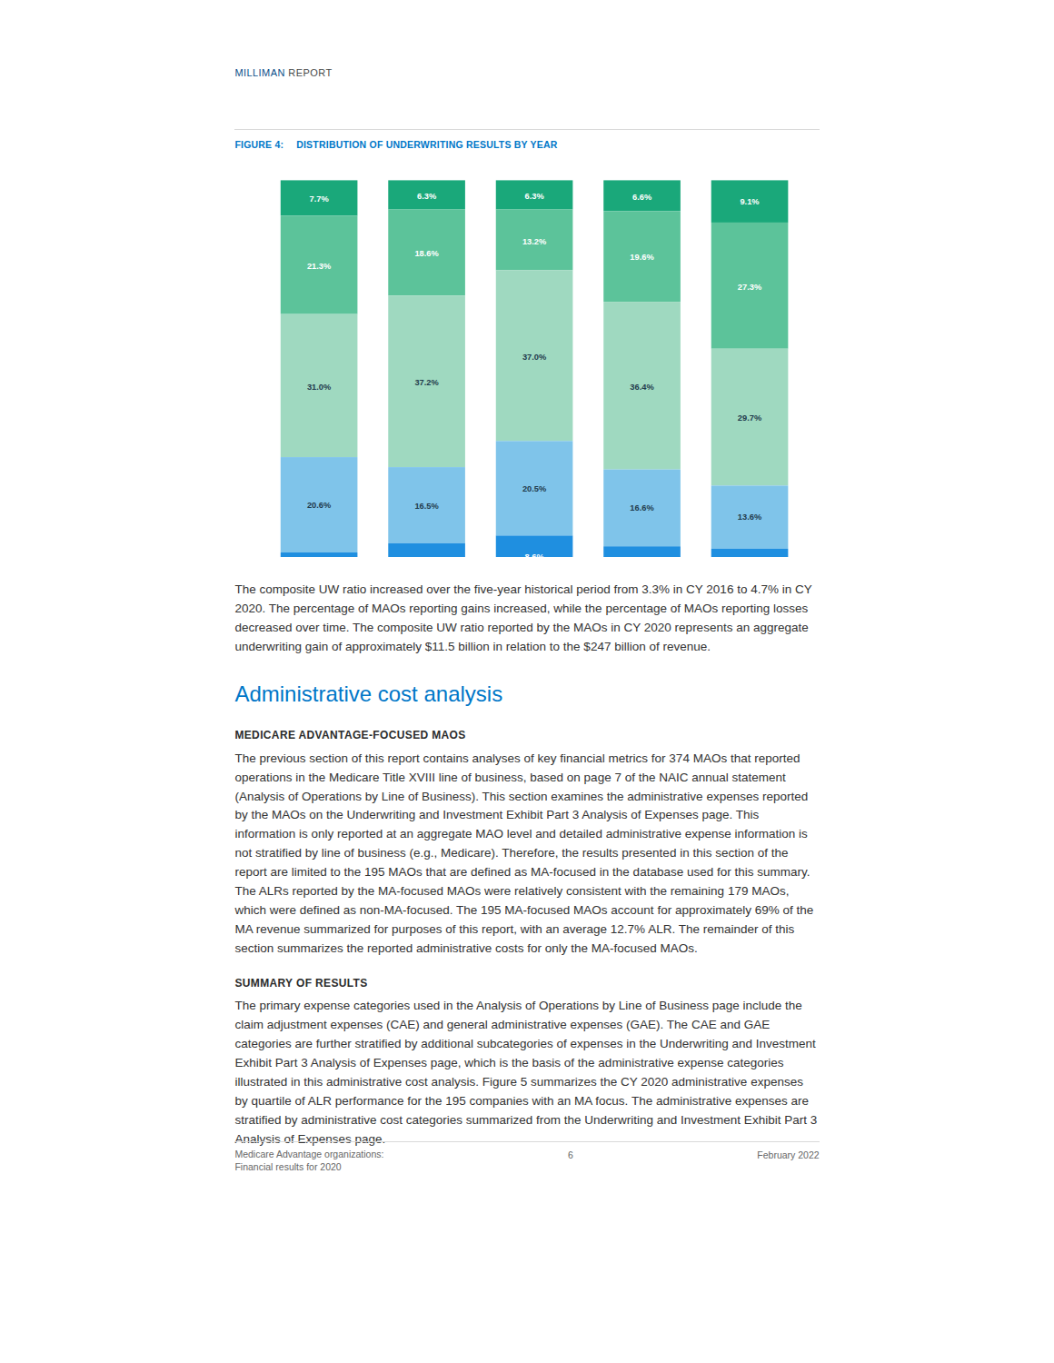MILLIMAN REPORT
FIGURE 4: DISTRIBUTION OF UNDERWRITING RESULTS BY YEAR
7.7% 21.3% 31.0% 20.6% 8.7% 10.8% 2016 6.3% 18.6% 37.2% 16.5% 9.5% 11.9% 2017 6.3% 13.2% 37.0% 20.5% 8.6% 14.5% 2018 6.6% 19.6% 36.4% 16.6% 7.8% 13.0% 2019 9.1% 27.3% 29.7% 13.6% 7.2% 13.1% 2020 Underwriting Ratio < (10%) (10%) to (5%) (5%) to (0%) 0% to 5% 5% to 10% >= 10%
The composite UW ratio increased over the five-year historical period from 3.3% in CY 2016 to 4.7% in CY 2020. The percentage of MAOs reporting gains increased, while the percentage of MAOs reporting losses decreased over time. The composite UW ratio reported by the MAOs in CY 2020 represents an aggregate underwriting gain of approximately $11.5 billion in relation to the $247 billion of revenue.
Administrative cost analysis
MEDICARE ADVANTAGE-FOCUSED MAOS
The previous section of this report contains analyses of key financial metrics for 374 MAOs that reported operations in the Medicare Title XVIII line of business, based on page 7 of the NAIC annual statement (Analysis of Operations by Line of Business). This section examines the administrative expenses reported by the MAOs on the Underwriting and Investment Exhibit Part 3 Analysis of Expenses page. This information is only reported at an aggregate MAO level and detailed administrative expense information is not stratified by line of business (e.g., Medicare). Therefore, the results presented in this section of the report are limited to the 195 MAOs that are defined as MA-focused in the database used for this summary. The ALRs reported by the MA-focused MAOs were relatively consistent with the remaining 179 MAOs, which were defined as non-MA-focused. The 195 MA-focused MAOs account for approximately 69% of the MA revenue summarized for purposes of this report, with an average 12.7% ALR. The remainder of this section summarizes the reported administrative costs for only the MA-focused MAOs.
SUMMARY OF RESULTS
The primary expense categories used in the Analysis of Operations by Line of Business page include the claim adjustment expenses (CAE) and general administrative expenses (GAE). The CAE and GAE categories are further stratified by additional subcategories of expenses in the Underwriting and Investment Exhibit Part 3 Analysis of Expenses page, which is the basis of the administrative expense categories illustrated in this administrative cost analysis. Figure 5 summarizes the CY 2020 administrative expenses by quartile of ALR performance for the 195 companies with an MA focus. The administrative expenses are stratified by administrative cost categories summarized from the Underwriting and Investment Exhibit Part 3 Analysis of Expenses page.
Medicare Advantage organizations:
Financial results for 2020
6
February 2022